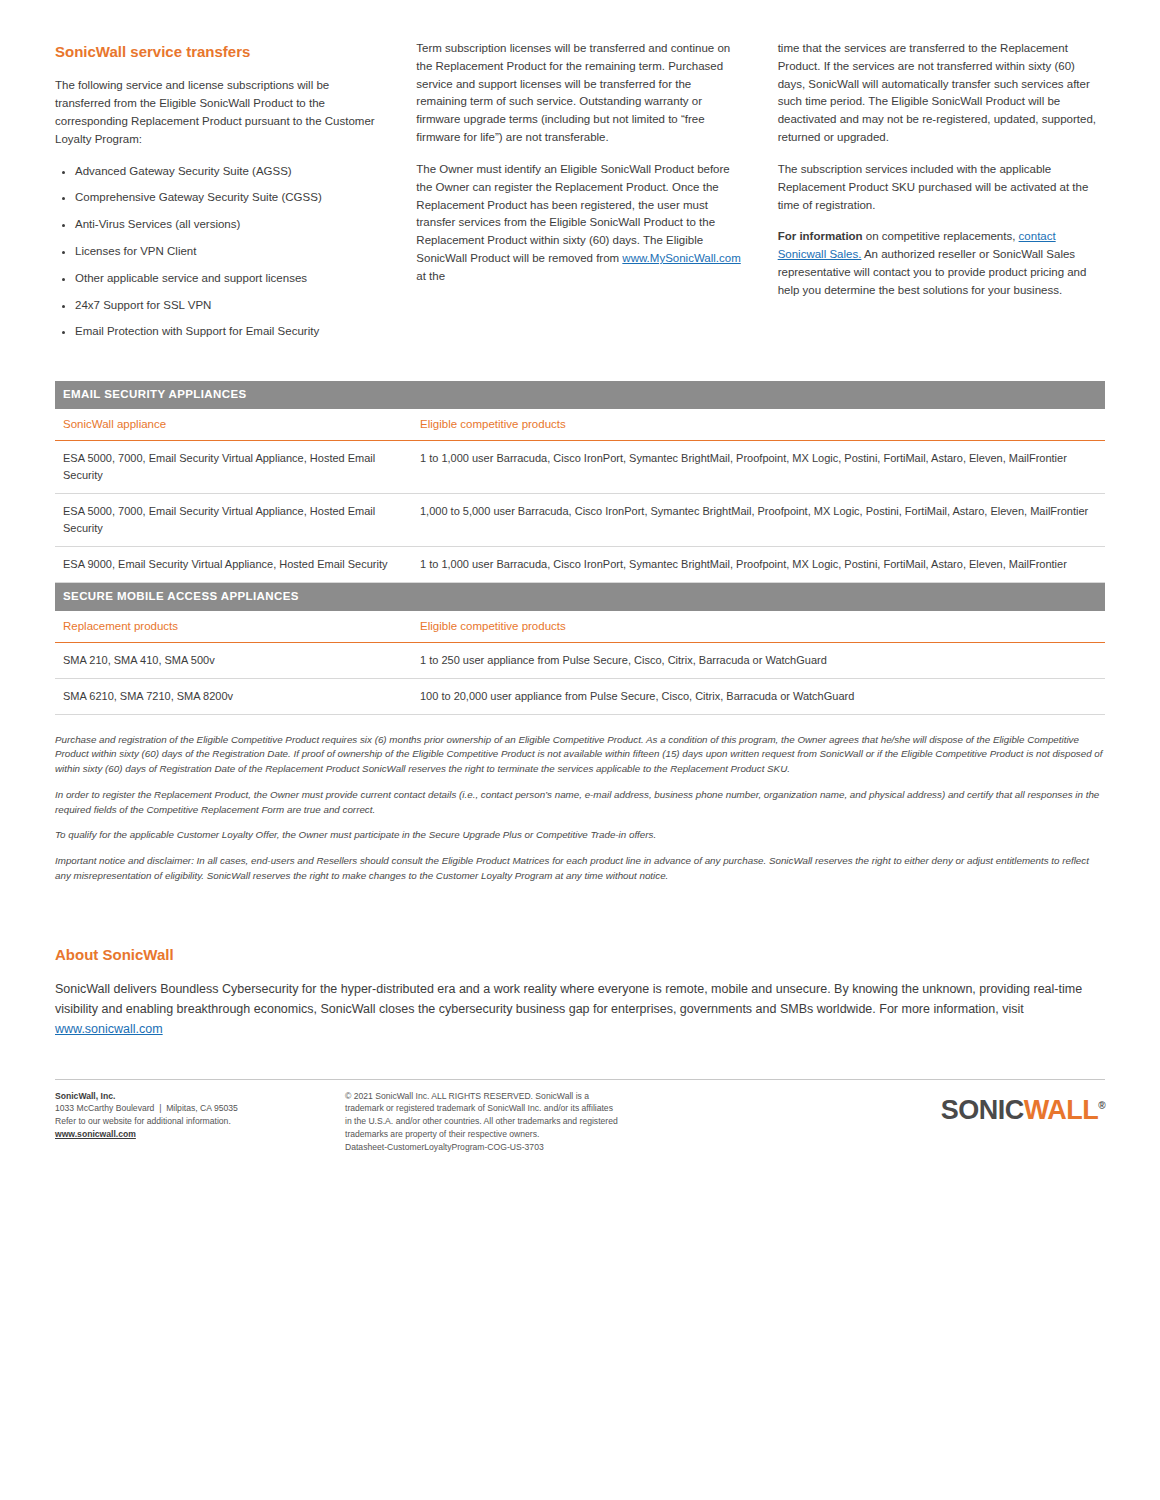SonicWall service transfers
The following service and license subscriptions will be transferred from the Eligible SonicWall Product to the corresponding Replacement Product pursuant to the Customer Loyalty Program:
Advanced Gateway Security Suite (AGSS)
Comprehensive Gateway Security Suite (CGSS)
Anti-Virus Services (all versions)
Licenses for VPN Client
Other applicable service and support licenses
24x7 Support for SSL VPN
Email Protection with Support for Email Security
Term subscription licenses will be transferred and continue on the Replacement Product for the remaining term. Purchased service and support licenses will be transferred for the remaining term of such service. Outstanding warranty or firmware upgrade terms (including but not limited to “free firmware for life”) are not transferable.
The Owner must identify an Eligible SonicWall Product before the Owner can register the Replacement Product. Once the Replacement Product has been registered, the user must transfer services from the Eligible SonicWall Product to the Replacement Product within sixty (60) days. The Eligible SonicWall Product will be removed from www.MySonicWall.com at the
time that the services are transferred to the Replacement Product. If the services are not transferred within sixty (60) days, SonicWall will automatically transfer such services after such time period. The Eligible SonicWall Product will be deactivated and may not be re-registered, updated, supported, returned or upgraded.
The subscription services included with the applicable Replacement Product SKU purchased will be activated at the time of registration.
For information on competitive replacements, contact Sonicwall Sales. An authorized reseller or SonicWall Sales representative will contact you to provide product pricing and help you determine the best solutions for your business.
EMAIL SECURITY APPLIANCES
| SonicWall appliance | Eligible competitive products |
| --- | --- |
| ESA 5000, 7000, Email Security Virtual Appliance, Hosted Email Security | 1 to 1,000 user Barracuda, Cisco IronPort, Symantec BrightMail, Proofpoint, MX Logic, Postini, FortiMail, Astaro, Eleven, MailFrontier |
| ESA 5000, 7000, Email Security Virtual Appliance, Hosted Email Security | 1,000 to 5,000 user Barracuda, Cisco IronPort, Symantec BrightMail, Proofpoint, MX Logic, Postini, FortiMail, Astaro, Eleven, MailFrontier |
| ESA 9000, Email Security Virtual Appliance, Hosted Email Security | 1 to 1,000 user Barracuda, Cisco IronPort, Symantec BrightMail, Proofpoint, MX Logic, Postini, FortiMail, Astaro, Eleven, MailFrontier |
SECURE MOBILE ACCESS APPLIANCES
| Replacement products | Eligible competitive products |
| --- | --- |
| SMA 210, SMA 410, SMA 500v | 1 to 250 user appliance from Pulse Secure, Cisco, Citrix, Barracuda or WatchGuard |
| SMA 6210, SMA 7210, SMA 8200v | 100 to 20,000 user appliance from Pulse Secure, Cisco, Citrix, Barracuda or WatchGuard |
Purchase and registration of the Eligible Competitive Product requires six (6) months prior ownership of an Eligible Competitive Product. As a condition of this program, the Owner agrees that he/she will dispose of the Eligible Competitive Product within sixty (60) days of the Registration Date. If proof of ownership of the Eligible Competitive Product is not available within fifteen (15) days upon written request from SonicWall or if the Eligible Competitive Product is not disposed of within sixty (60) days of Registration Date of the Replacement Product SonicWall reserves the right to terminate the services applicable to the Replacement Product SKU.
In order to register the Replacement Product, the Owner must provide current contact details (i.e., contact person’s name, e-mail address, business phone number, organization name, and physical address) and certify that all responses in the required fields of the Competitive Replacement Form are true and correct.
To qualify for the applicable Customer Loyalty Offer, the Owner must participate in the Secure Upgrade Plus or Competitive Trade-in offers.
Important notice and disclaimer: In all cases, end-users and Resellers should consult the Eligible Product Matrices for each product line in advance of any purchase. SonicWall reserves the right to either deny or adjust entitlements to reflect any misrepresentation of eligibility. SonicWall reserves the right to make changes to the Customer Loyalty Program at any time without notice.
About SonicWall
SonicWall delivers Boundless Cybersecurity for the hyper-distributed era and a work reality where everyone is remote, mobile and unsecure. By knowing the unknown, providing real-time visibility and enabling breakthrough economics, SonicWall closes the cybersecurity business gap for enterprises, governments and SMBs worldwide. For more information, visit www.sonicwall.com
SonicWall, Inc.
1033 McCarthy Boulevard | Milpitas, CA 95035
Refer to our website for additional information.
www.sonicwall.com
© 2021 SonicWall Inc. ALL RIGHTS RESERVED. SonicWall is a
trademark or registered trademark of SonicWall Inc. and/or its affiliates
in the U.S.A. and/or other countries. All other trademarks and registered
trademarks are property of their respective owners.
Datasheet-CustomerLoyaltyProgram-COG-US-3703
SONICWALL®